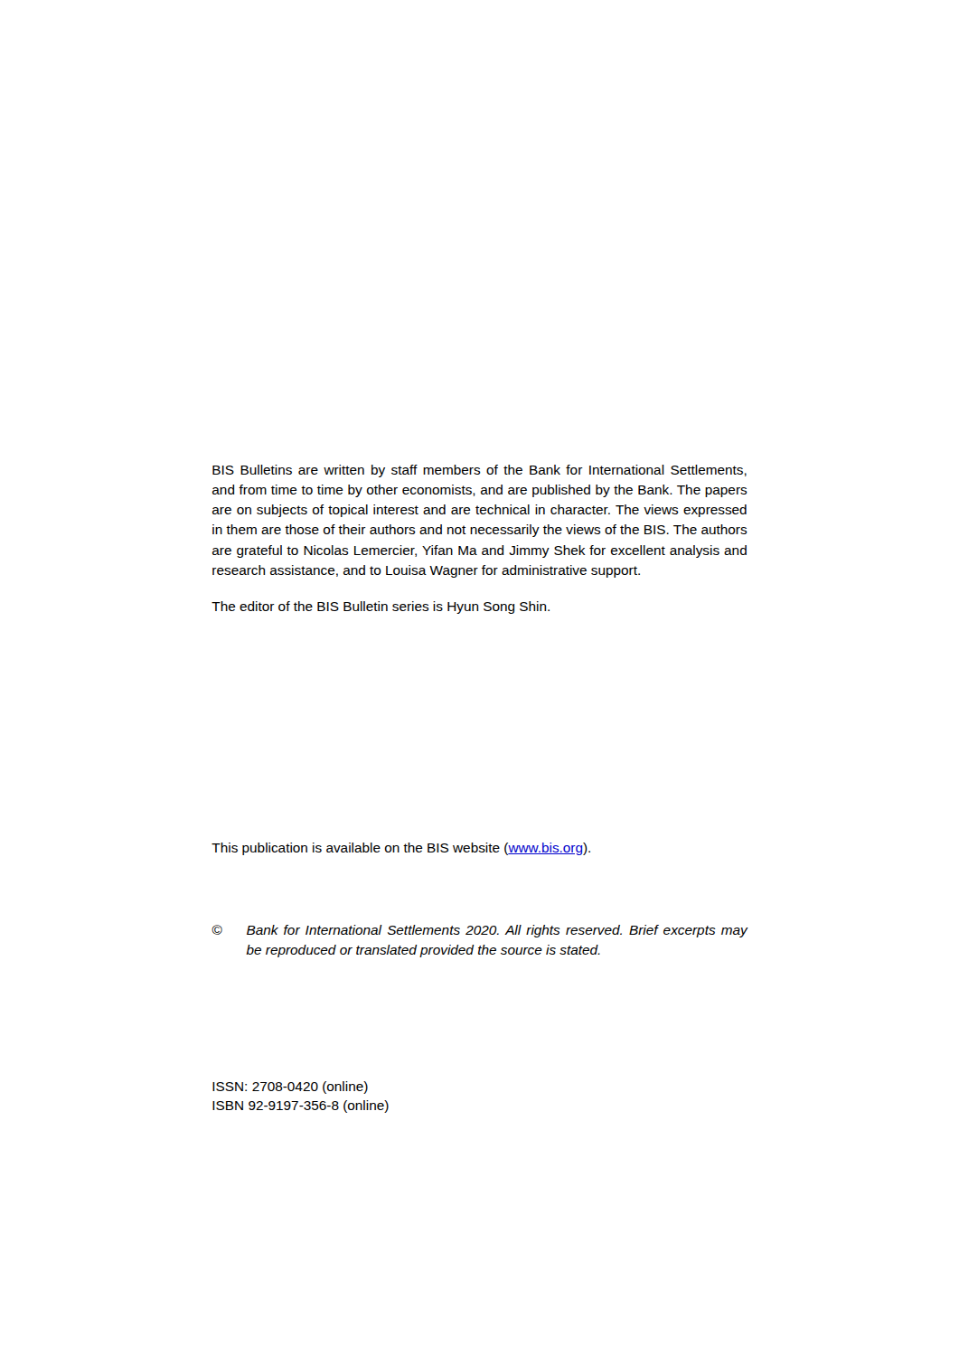BIS Bulletins are written by staff members of the Bank for International Settlements, and from time to time by other economists, and are published by the Bank. The papers are on subjects of topical interest and are technical in character. The views expressed in them are those of their authors and not necessarily the views of the BIS. The authors are grateful to Nicolas Lemercier, Yifan Ma and Jimmy Shek for excellent analysis and research assistance, and to Louisa Wagner for administrative support.
The editor of the BIS Bulletin series is Hyun Song Shin.
This publication is available on the BIS website (www.bis.org).
© Bank for International Settlements 2020. All rights reserved. Brief excerpts may be reproduced or translated provided the source is stated.
ISSN: 2708-0420 (online)
ISBN 92-9197-356-8 (online)